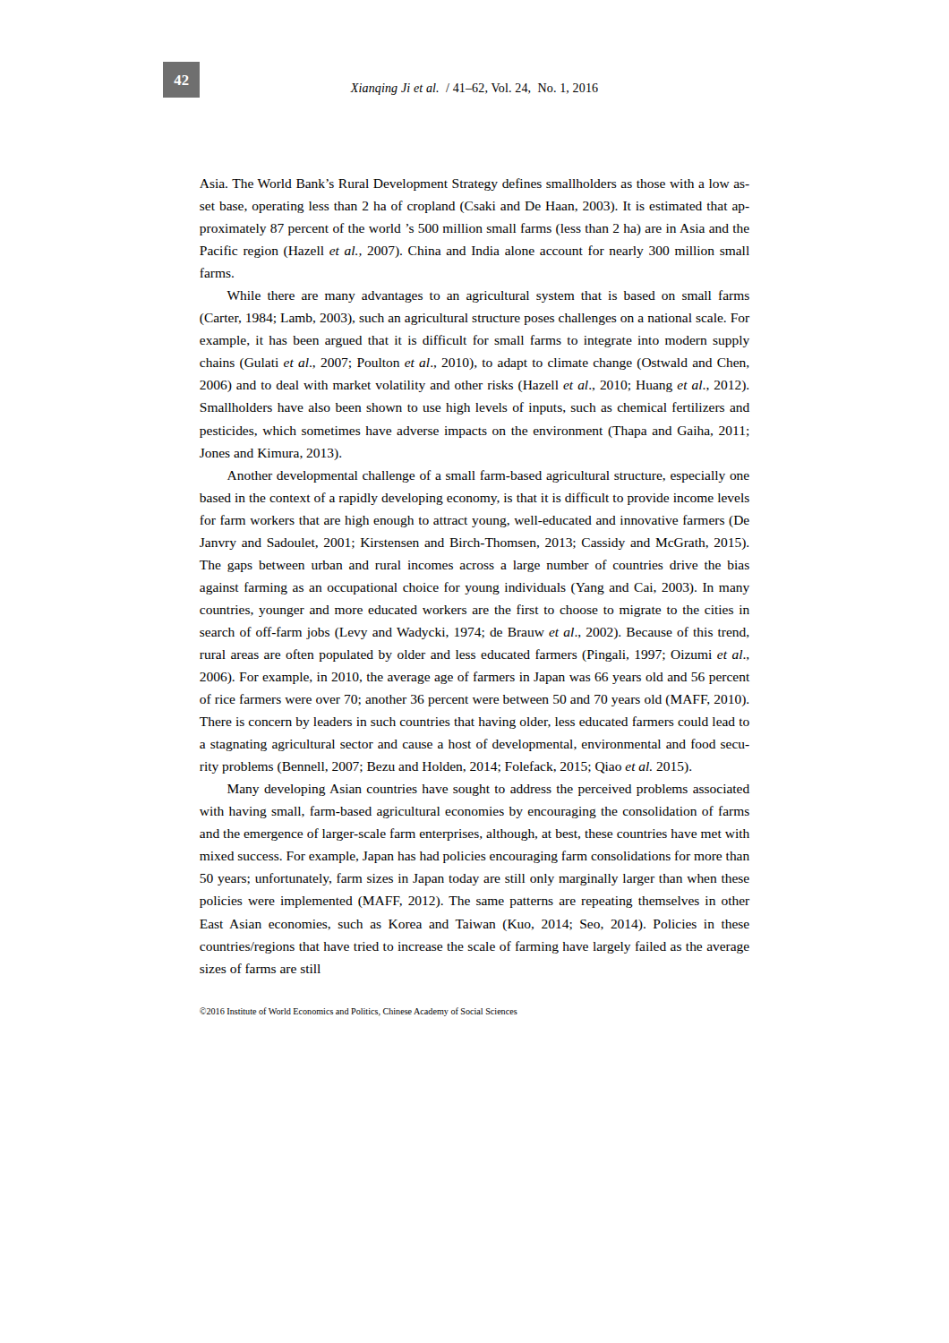42
Xianqing Ji et al. / 41–62, Vol. 24, No. 1, 2016
Asia. The World Bank’s Rural Development Strategy defines smallholders as those with a low asset base, operating less than 2 ha of cropland (Csaki and De Haan, 2003). It is estimated that approximately 87 percent of the world ’s 500 million small farms (less than 2 ha) are in Asia and the Pacific region (Hazell et al., 2007). China and India alone account for nearly 300 million small farms.
While there are many advantages to an agricultural system that is based on small farms (Carter, 1984; Lamb, 2003), such an agricultural structure poses challenges on a national scale. For example, it has been argued that it is difficult for small farms to integrate into modern supply chains (Gulati et al., 2007; Poulton et al., 2010), to adapt to climate change (Ostwald and Chen, 2006) and to deal with market volatility and other risks (Hazell et al., 2010; Huang et al., 2012). Smallholders have also been shown to use high levels of inputs, such as chemical fertilizers and pesticides, which sometimes have adverse impacts on the environment (Thapa and Gaiha, 2011; Jones and Kimura, 2013).
Another developmental challenge of a small farm-based agricultural structure, especially one based in the context of a rapidly developing economy, is that it is difficult to provide income levels for farm workers that are high enough to attract young, well-educated and innovative farmers (De Janvry and Sadoulet, 2001; Kirstensen and Birch-Thomsen, 2013; Cassidy and McGrath, 2015). The gaps between urban and rural incomes across a large number of countries drive the bias against farming as an occupational choice for young individuals (Yang and Cai, 2003). In many countries, younger and more educated workers are the first to choose to migrate to the cities in search of off-farm jobs (Levy and Wadycki, 1974; de Brauw et al., 2002). Because of this trend, rural areas are often populated by older and less educated farmers (Pingali, 1997; Oizumi et al., 2006). For example, in 2010, the average age of farmers in Japan was 66 years old and 56 percent of rice farmers were over 70; another 36 percent were between 50 and 70 years old (MAFF, 2010). There is concern by leaders in such countries that having older, less educated farmers could lead to a stagnating agricultural sector and cause a host of developmental, environmental and food security problems (Bennell, 2007; Bezu and Holden, 2014; Folefack, 2015; Qiao et al. 2015).
Many developing Asian countries have sought to address the perceived problems associated with having small, farm-based agricultural economies by encouraging the consolidation of farms and the emergence of larger-scale farm enterprises, although, at best, these countries have met with mixed success. For example, Japan has had policies encouraging farm consolidations for more than 50 years; unfortunately, farm sizes in Japan today are still only marginally larger than when these policies were implemented (MAFF, 2012). The same patterns are repeating themselves in other East Asian economies, such as Korea and Taiwan (Kuo, 2014; Seo, 2014). Policies in these countries/regions that have tried to increase the scale of farming have largely failed as the average sizes of farms are still
©2016 Institute of World Economics and Politics, Chinese Academy of Social Sciences